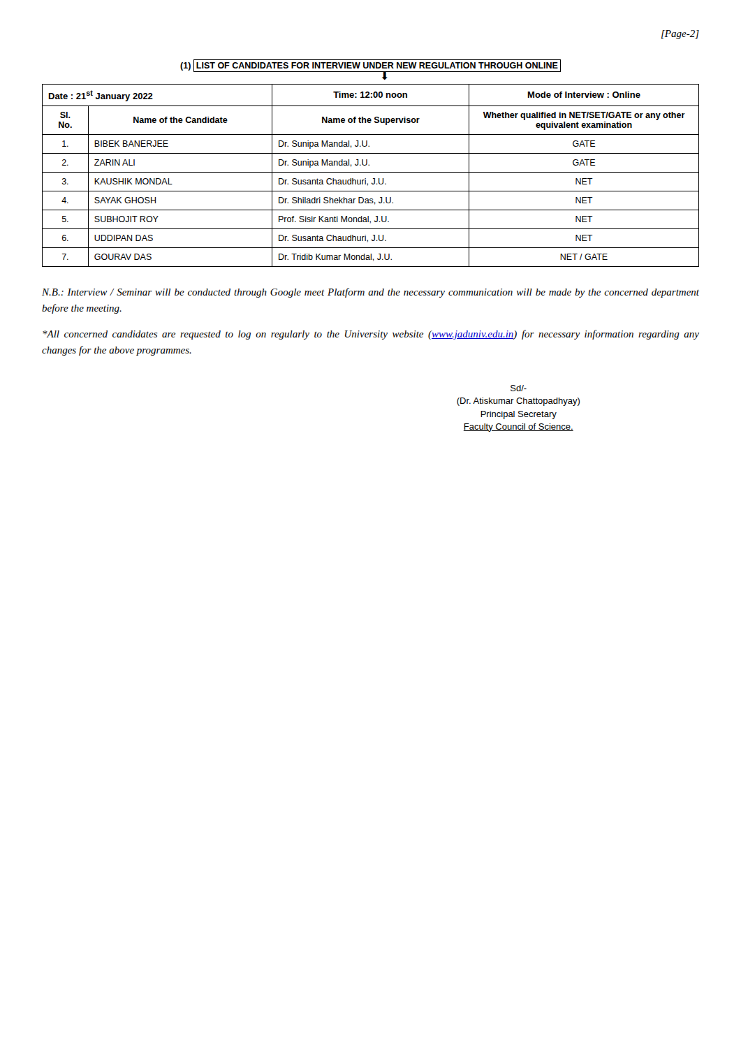[Page-2]
(1) LIST OF CANDIDATES FOR INTERVIEW UNDER NEW REGULATION THROUGH ONLINE
⬇
| Date : 21 st January 2022 | Time: 12:00 noon | Mode of Interview : Online |
| Sl. No. | Name of the Candidate | Name of the Supervisor | Whether qualified in NET/SET/GATE or any other equivalent examination |
| 1. | BIBEK BANERJEE | Dr. Sunipa Mandal, J.U. | GATE |
| 2. | ZARIN ALI | Dr. Sunipa Mandal, J.U. | GATE |
| 3. | KAUSHIK MONDAL | Dr. Susanta Chaudhuri, J.U. | NET |
| 4. | SAYAK GHOSH | Dr. Shiladri Shekhar Das, J.U. | NET |
| 5. | SUBHOJIT ROY | Prof. Sisir Kanti Mondal, J.U. | NET |
| 6. | UDDIPAN DAS | Dr. Susanta Chaudhuri, J.U. | NET |
| 7. | GOURAV DAS | Dr. Tridib Kumar Mondal, J.U. | NET / GATE |
N.B.: Interview / Seminar will be conducted through Google meet Platform and the necessary communication will be made by the concerned department before the meeting.
*All concerned candidates are requested to log on regularly to the University website (www.jaduniv.edu.in) for necessary information regarding any changes for the above programmes.
Sd/-
(Dr. Atiskumar Chattopadhyay)
Principal Secretary
Faculty Council of Science.